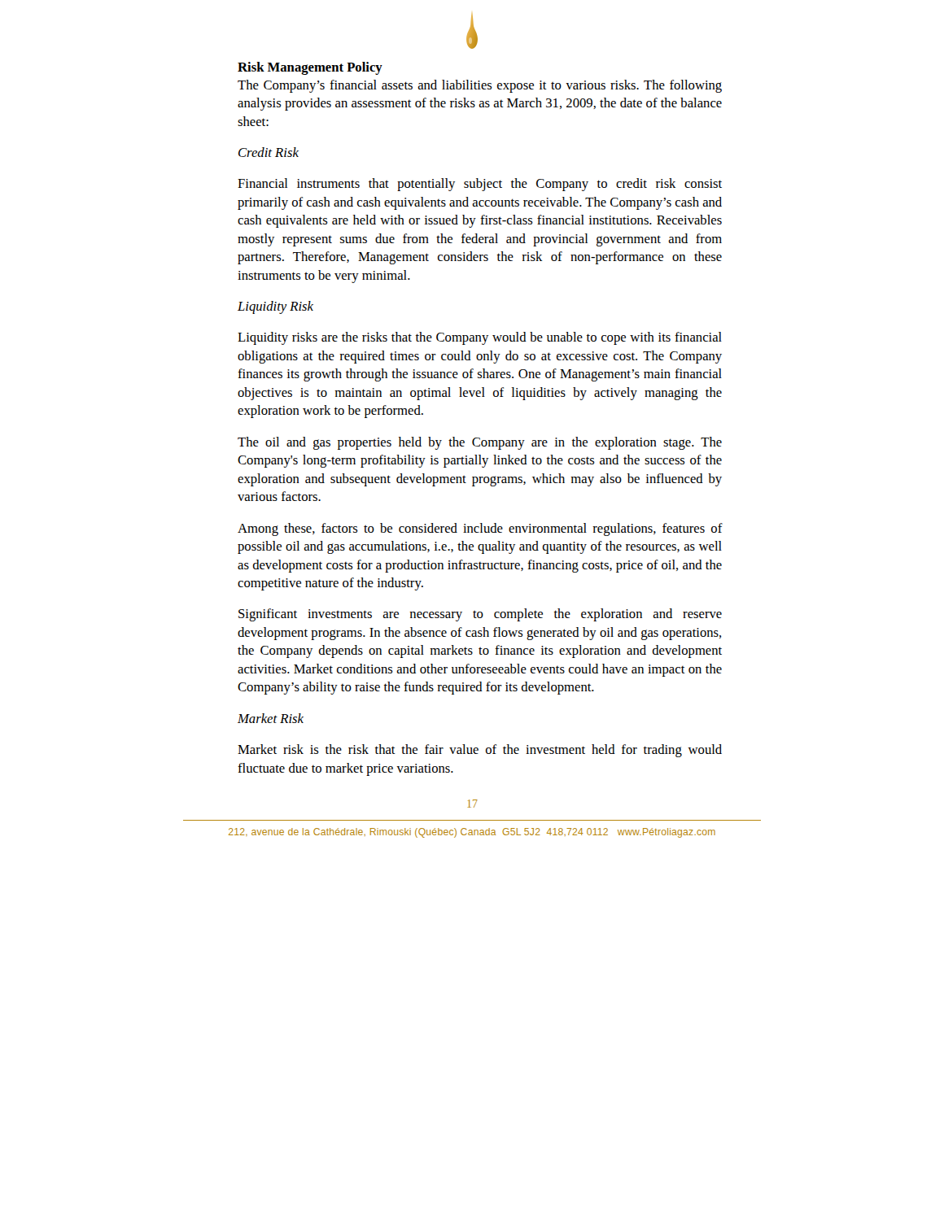Risk Management Policy
The Company’s financial assets and liabilities expose it to various risks. The following analysis provides an assessment of the risks as at March 31, 2009, the date of the balance sheet:
Credit Risk
Financial instruments that potentially subject the Company to credit risk consist primarily of cash and cash equivalents and accounts receivable. The Company’s cash and cash equivalents are held with or issued by first-class financial institutions. Receivables mostly represent sums due from the federal and provincial government and from partners. Therefore, Management considers the risk of non-performance on these instruments to be very minimal.
Liquidity Risk
Liquidity risks are the risks that the Company would be unable to cope with its financial obligations at the required times or could only do so at excessive cost. The Company finances its growth through the issuance of shares. One of Management’s main financial objectives is to maintain an optimal level of liquidities by actively managing the exploration work to be performed.
The oil and gas properties held by the Company are in the exploration stage. The Company's long-term profitability is partially linked to the costs and the success of the exploration and subsequent development programs, which may also be influenced by various factors.
Among these, factors to be considered include environmental regulations, features of possible oil and gas accumulations, i.e., the quality and quantity of the resources, as well as development costs for a production infrastructure, financing costs, price of oil, and the competitive nature of the industry.
Significant investments are necessary to complete the exploration and reserve development programs. In the absence of cash flows generated by oil and gas operations, the Company depends on capital markets to finance its exploration and development activities. Market conditions and other unforeseeable events could have an impact on the Company’s ability to raise the funds required for its development.
Market Risk
Market risk is the risk that the fair value of the investment held for trading would fluctuate due to market price variations.
17
212, avenue de la Cathédrale, Rimouski (Québec) Canada G5L 5J2 418,724 0112 www.Pétroliagaz.com